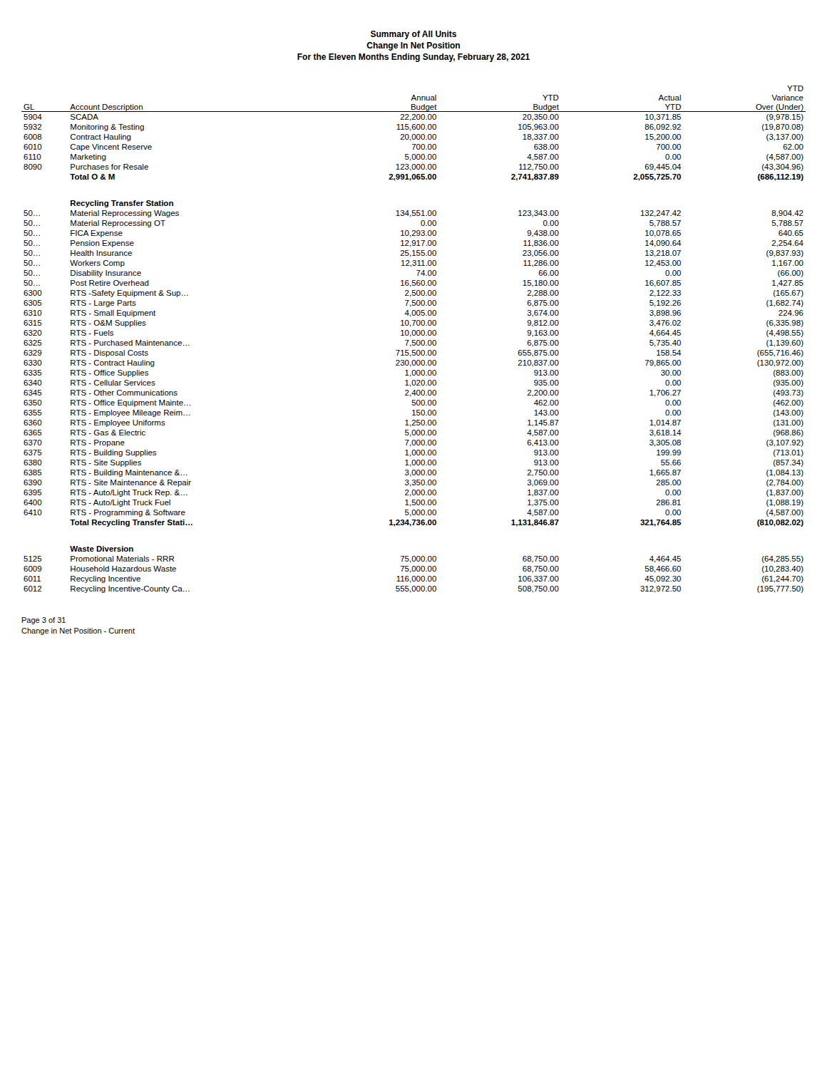Summary of All Units
Change In Net Position
For the Eleven Months Ending Sunday, February 28, 2021
| | | | | | YTD |
| --- | --- | --- | --- | --- | --- |
| | | Annual | YTD | Actual | Variance |
| GL | Account Description | Budget | Budget | YTD | Over (Under) |
| 5904 | SCADA | 22,200.00 | 20,350.00 | 10,371.85 | (9,978.15) |
| 5932 | Monitoring & Testing | 115,600.00 | 105,963.00 | 86,092.92 | (19,870.08) |
| 6008 | Contract Hauling | 20,000.00 | 18,337.00 | 15,200.00 | (3,137.00) |
| 6010 | Cape Vincent Reserve | 700.00 | 638.00 | 700.00 | 62.00 |
| 6110 | Marketing | 5,000.00 | 4,587.00 | 0.00 | (4,587.00) |
| 8090 | Purchases for Resale | 123,000.00 | 112,750.00 | 69,445.04 | (43,304.96) |
| | Total O & M | 2,991,065.00 | 2,741,837.89 | 2,055,725.70 | (686,112.19) |
| | Recycling Transfer Station | | | | |
| 50… | Material Reprocessing Wages | 134,551.00 | 123,343.00 | 132,247.42 | 8,904.42 |
| 50… | Material Reprocessing OT | 0.00 | 0.00 | 5,788.57 | 5,788.57 |
| 50… | FICA Expense | 10,293.00 | 9,438.00 | 10,078.65 | 640.65 |
| 50… | Pension Expense | 12,917.00 | 11,836.00 | 14,090.64 | 2,254.64 |
| 50… | Health Insurance | 25,155.00 | 23,056.00 | 13,218.07 | (9,837.93) |
| 50… | Workers Comp | 12,311.00 | 11,286.00 | 12,453.00 | 1,167.00 |
| 50… | Disability Insurance | 74.00 | 66.00 | 0.00 | (66.00) |
| 50… | Post Retire Overhead | 16,560.00 | 15,180.00 | 16,607.85 | 1,427.85 |
| 6300 | RTS -Safety Equipment & Sup… | 2,500.00 | 2,288.00 | 2,122.33 | (165.67) |
| 6305 | RTS - Large Parts | 7,500.00 | 6,875.00 | 5,192.26 | (1,682.74) |
| 6310 | RTS - Small Equipment | 4,005.00 | 3,674.00 | 3,898.96 | 224.96 |
| 6315 | RTS - O&M Supplies | 10,700.00 | 9,812.00 | 3,476.02 | (6,335.98) |
| 6320 | RTS - Fuels | 10,000.00 | 9,163.00 | 4,664.45 | (4,498.55) |
| 6325 | RTS - Purchased Maintenance… | 7,500.00 | 6,875.00 | 5,735.40 | (1,139.60) |
| 6329 | RTS - Disposal Costs | 715,500.00 | 655,875.00 | 158.54 | (655,716.46) |
| 6330 | RTS - Contract Hauling | 230,000.00 | 210,837.00 | 79,865.00 | (130,972.00) |
| 6335 | RTS - Office Supplies | 1,000.00 | 913.00 | 30.00 | (883.00) |
| 6340 | RTS - Cellular Services | 1,020.00 | 935.00 | 0.00 | (935.00) |
| 6345 | RTS - Other Communications | 2,400.00 | 2,200.00 | 1,706.27 | (493.73) |
| 6350 | RTS - Office Equipment Mainte… | 500.00 | 462.00 | 0.00 | (462.00) |
| 6355 | RTS - Employee Mileage Reim… | 150.00 | 143.00 | 0.00 | (143.00) |
| 6360 | RTS - Employee Uniforms | 1,250.00 | 1,145.87 | 1,014.87 | (131.00) |
| 6365 | RTS - Gas & Electric | 5,000.00 | 4,587.00 | 3,618.14 | (968.86) |
| 6370 | RTS - Propane | 7,000.00 | 6,413.00 | 3,305.08 | (3,107.92) |
| 6375 | RTS - Building Supplies | 1,000.00 | 913.00 | 199.99 | (713.01) |
| 6380 | RTS - Site Supplies | 1,000.00 | 913.00 | 55.66 | (857.34) |
| 6385 | RTS - Building Maintenance &… | 3,000.00 | 2,750.00 | 1,665.87 | (1,084.13) |
| 6390 | RTS - Site Maintenance & Repair | 3,350.00 | 3,069.00 | 285.00 | (2,784.00) |
| 6395 | RTS - Auto/Light Truck Rep. &… | 2,000.00 | 1,837.00 | 0.00 | (1,837.00) |
| 6400 | RTS - Auto/Light Truck Fuel | 1,500.00 | 1,375.00 | 286.81 | (1,088.19) |
| 6410 | RTS - Programming & Software | 5,000.00 | 4,587.00 | 0.00 | (4,587.00) |
| | Total Recycling Transfer Stati… | 1,234,736.00 | 1,131,846.87 | 321,764.85 | (810,082.02) |
| | Waste Diversion | | | | |
| 5125 | Promotional Materials - RRR | 75,000.00 | 68,750.00 | 4,464.45 | (64,285.55) |
| 6009 | Household Hazardous Waste | 75,000.00 | 68,750.00 | 58,466.60 | (10,283.40) |
| 6011 | Recycling Incentive | 116,000.00 | 106,337.00 | 45,092.30 | (61,244.70) |
| 6012 | Recycling Incentive-County Ca… | 555,000.00 | 508,750.00 | 312,972.50 | (195,777.50) |
Page 3 of 31
Change in Net Position - Current